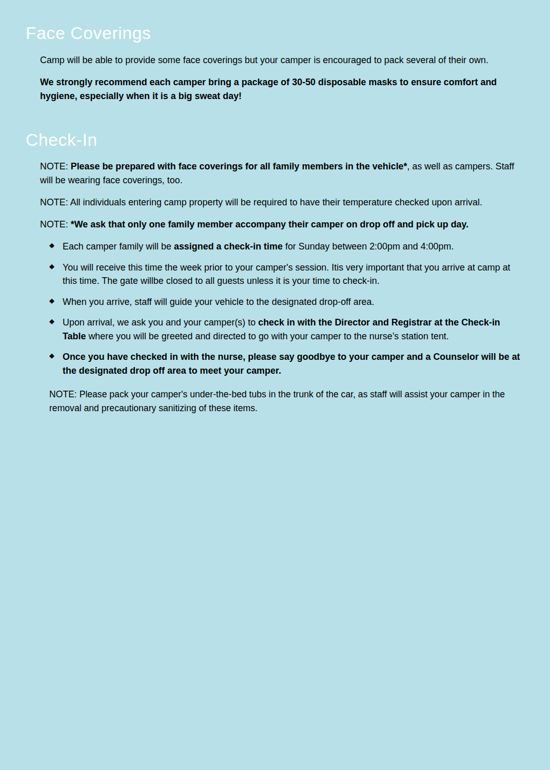Face Coverings
Camp will be able to provide some face coverings but your camper is encouraged to pack several of their own.
We strongly recommend each camper bring a package of 30-50 disposable masks to ensure comfort and hygiene, especially when it is a big sweat day!
Check-In
NOTE: Please be prepared with face coverings for all family members in the vehicle*, as well as campers. Staff will be wearing face coverings, too.
NOTE: All individuals entering camp property will be required to have their temperature checked upon arrival.
NOTE: *We ask that only one family member accompany their camper on drop off and pick up day.
Each camper family will be assigned a check-in time for Sunday between 2:00pm and 4:00pm.
You will receive this time the week prior to your camper's session. Itis very important that you arrive at camp at this time. The gate willbe closed to all guests unless it is your time to check-in.
When you arrive, staff will guide your vehicle to the designated drop-off area.
Upon arrival, we ask you and your camper(s) to check in with the Director and Registrar at the Check-in Table where you will be greeted and directed to go with your camper to the nurse’s station tent.
Once you have checked in with the nurse, please say goodbye to your camper and a Counselor will be at the designated drop off area to meet your camper.
NOTE: Please pack your camper's under-the-bed tubs in the trunk of the car, as staff will assist your camper in the removal and precautionary sanitizing of these items.